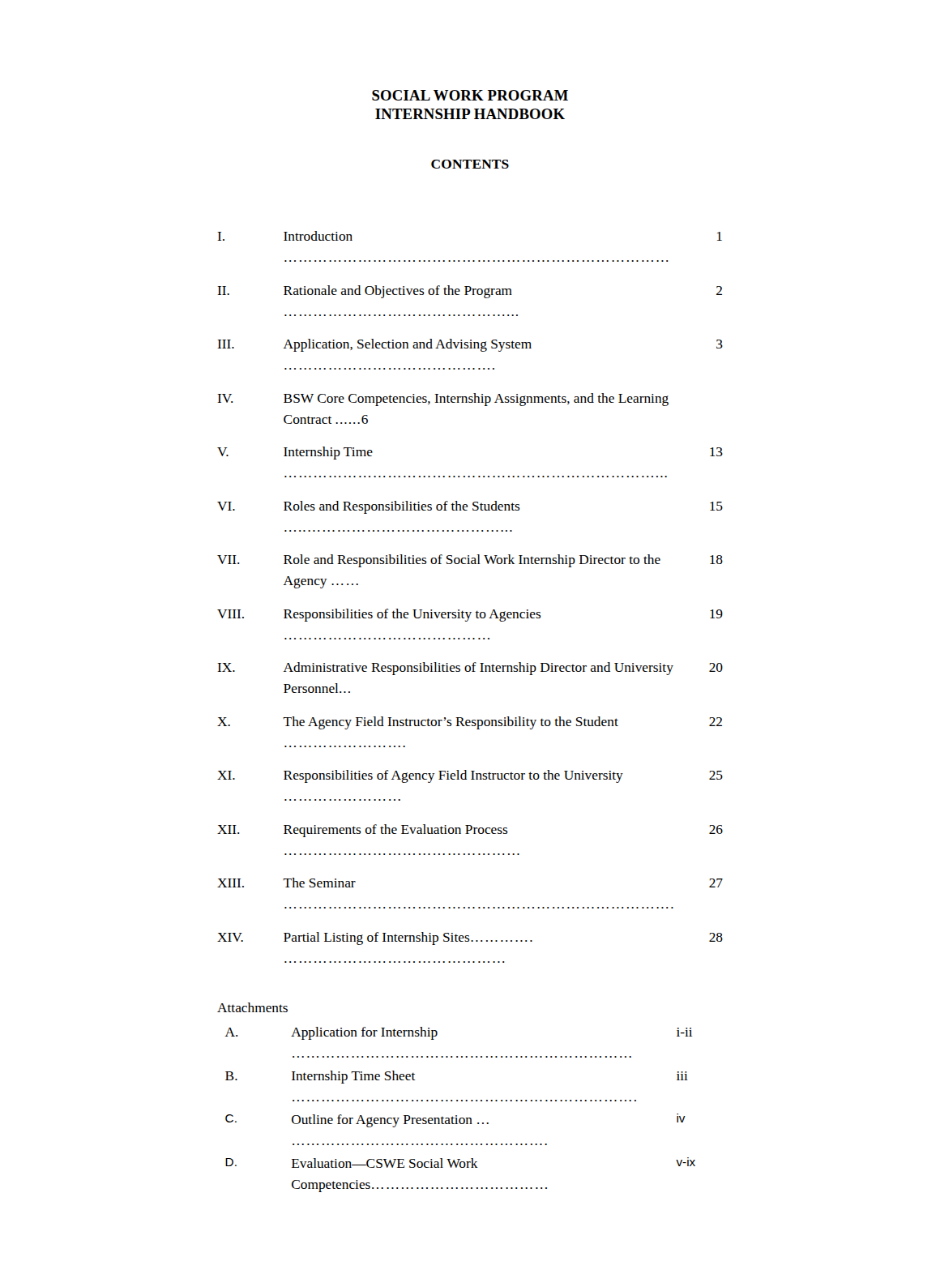SOCIAL WORK PROGRAM
INTERNSHIP HANDBOOK
CONTENTS
| I. | Introduction …………………………………………………………………… | 1 |
| II. | Rationale and Objectives of the Program ………………………………………... | 2 |
| III. | Application, Selection and Advising System …………………………………… . | 3 |
| IV. | BSW Core Competencies, Internship Assignments, and the Learning Contract ...... 6 | |
| V. | Internship Time …………………………………………………………………... | 13 |
| VI. | Roles and Responsibilities of the Students …..…………………………………... | 15 |
| VII. | Role and Responsibilities of Social Work Internship Director to the Agency …… | 18 |
| VIII. | Responsibilities of the University to Agencies …………………………………… | 19 |
| IX. | Administrative Responsibilities of Internship Director and University Personnel ... | 20 |
| X. | The Agency Field Instructor’s Responsibility to the Student ……………………. | 22 |
| XI. | Responsibilities of Agency Field Instructor to the University …………………… | 25 |
| XII. | Requirements of the Evaluation Process ………………………………………… | 26 |
| XIII. | The Seminar …………………………………………………………………… . | 27 |
| XIV. | Partial Listing of Internship Sites …………. ……………………………………… | 28 |
Attachments
| A. | Application for Internship …………………………………………………………… | i-ii |
| B. | Internship Time Sheet …………………………………………………………… . | iii |
| C. | Outline for Agency Presentation … …………………………………………… . | iv |
| D. | Evaluation—CSWE Social Work Competencies ……………………………… | v-ix |